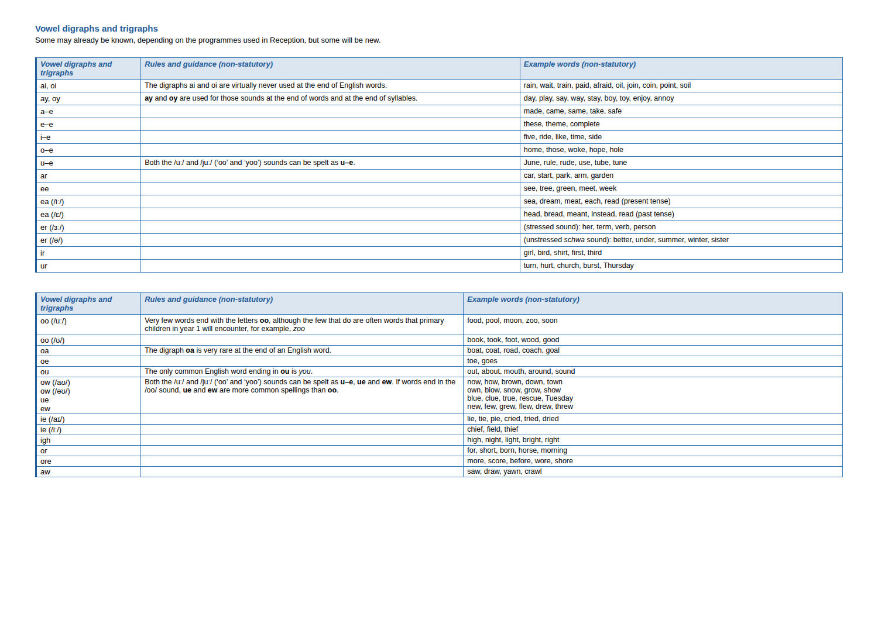Vowel digraphs and trigraphs
Some may already be known, depending on the programmes used in Reception, but some will be new.
| Vowel digraphs and trigraphs | Rules and guidance (non-statutory) | Example words (non-statutory) |
| --- | --- | --- |
| ai, oi | The digraphs ai and oi are virtually never used at the end of English words. | rain, wait, train, paid, afraid, oil, join, coin, point, soil |
| ay, oy | ay and oy are used for those sounds at the end of words and at the end of syllables. | day, play, say, way, stay, boy, toy, enjoy, annoy |
| a–e | | made, came, same, take, safe |
| e–e | | these, theme, complete |
| i–e | | five, ride, like, time, side |
| o–e | | home, those, woke, hope, hole |
| u–e | Both the /uː/ and /juː/ (‘oo’ and ‘yoo’) sounds can be spelt as u–e . | June, rule, rude, use, tube, tune |
| ar | | car, start, park, arm, garden |
| ee | | see, tree, green, meet, week |
| ea (/iː/) | | sea, dream, meat, each, read (present tense) |
| ea (/ɛ/) | | head, bread, meant, instead, read (past tense) |
| er (/ɜː/) | | (stressed sound): her, term, verb, person |
| er (/ə/) | | (unstressed schwa sound): better, under, summer, winter, sister |
| ir | | girl, bird, shirt, first, third |
| ur | | turn, hurt, church, burst, Thursday |
| Vowel digraphs and trigraphs | Rules and guidance (non-statutory) | Example words (non-statutory) |
| --- | --- | --- |
| oo (/uː/) | Very few words end with the letters oo , although the few that do are often words that primary children in year 1 will encounter, for example, zoo | food, pool, moon, zoo, soon |
| oo (/ʊ/) | | book, took, foot, wood, good |
| oa | The digraph oa is very rare at the end of an English word. | boat, coat, road, coach, goal |
| oe | | toe, goes |
| ou | The only common English word ending in ou is you . | out, about, mouth, around, sound |
| ow (/aʊ/) ow (/əʊ/) ue ew | Both the /uː/ and /juː/ (‘oo’ and ‘yoo’) sounds can be spelt as u–e , ue and ew . If words end in the /oo/ sound, ue and ew are more common spellings than oo . | now, how, brown, down, town own, blow, snow, grow, show blue, clue, true, rescue, Tuesday new, few, grew, flew, drew, threw |
| ie (/aɪ/) | | lie, tie, pie, cried, tried, dried |
| ie (/iː/) | | chief, field, thief |
| igh | | high, night, light, bright, right |
| or | | for, short, born, horse, morning |
| ore | | more, score, before, wore, shore |
| aw | | saw, draw, yawn, crawl |